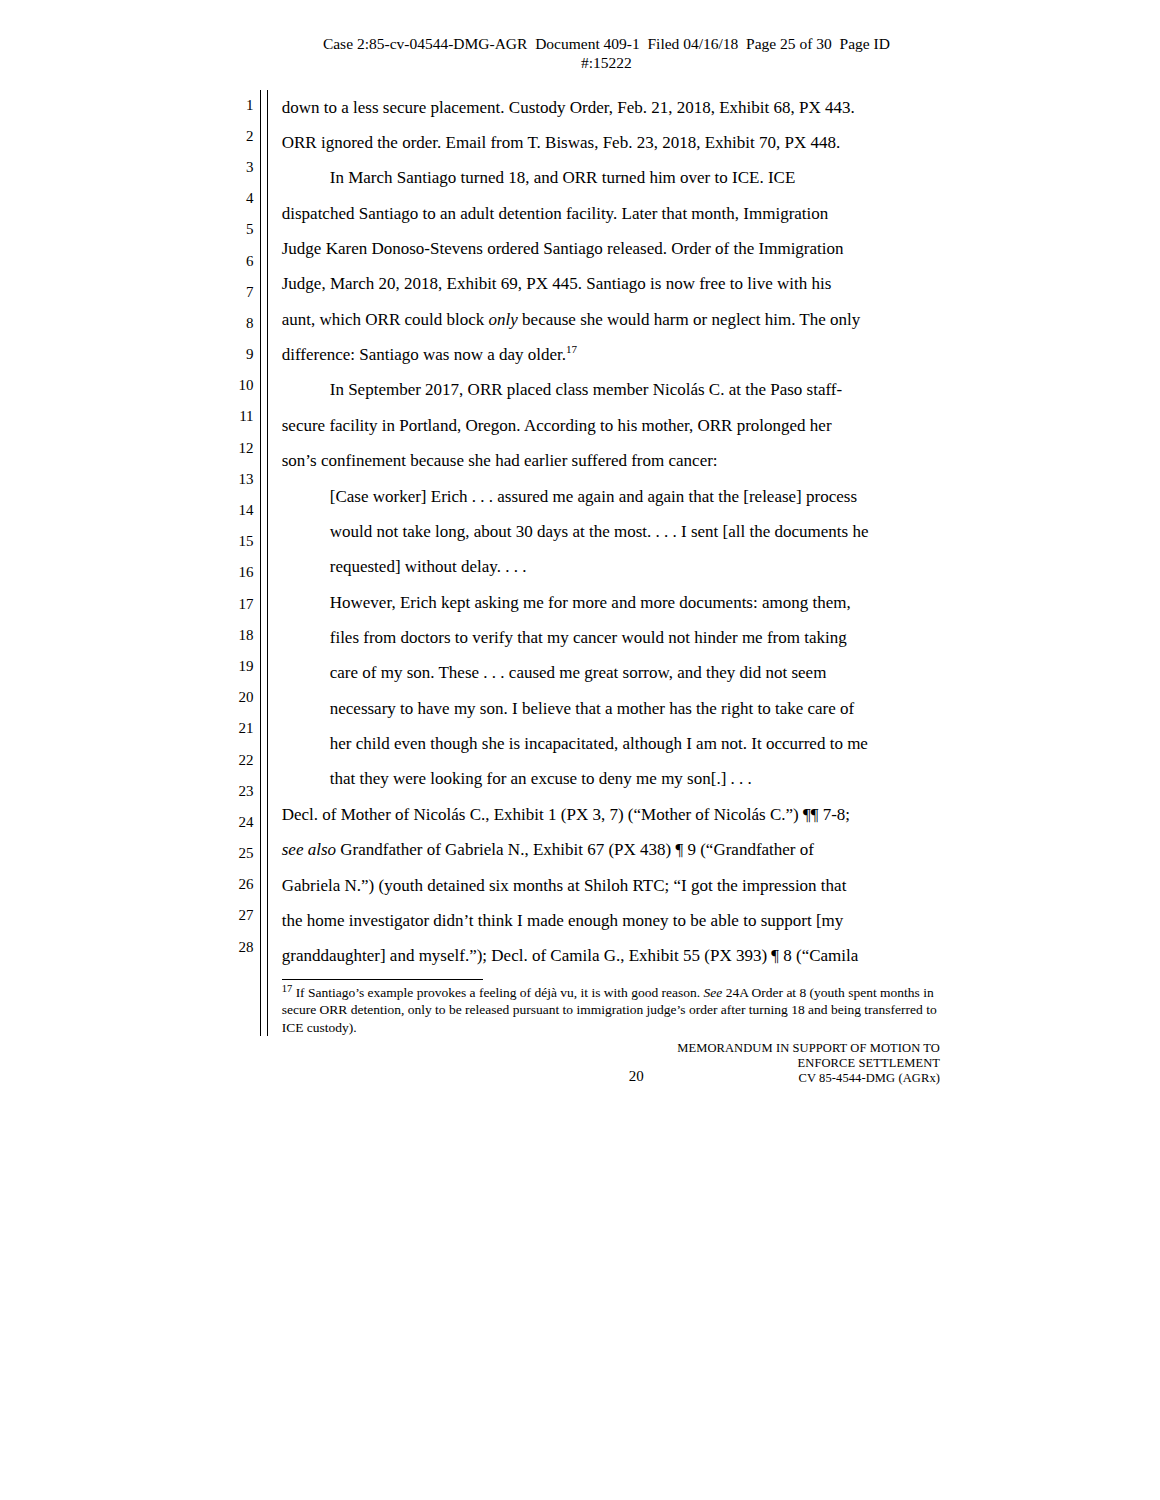Case 2:85-cv-04544-DMG-AGR Document 409-1 Filed 04/16/18 Page 25 of 30 Page ID #:15222
1
2
3
4
5
6
7
8
9
10
11
12
13
14
15
16
17
18
19
20
21
22
23
24
25
26
27
28
down to a less secure placement. Custody Order, Feb. 21, 2018, Exhibit 68, PX 443.
ORR ignored the order. Email from T. Biswas, Feb. 23, 2018, Exhibit 70, PX 448.
In March Santiago turned 18, and ORR turned him over to ICE. ICE
dispatched Santiago to an adult detention facility. Later that month, Immigration
Judge Karen Donoso-Stevens ordered Santiago released. Order of the Immigration
Judge, March 20, 2018, Exhibit 69, PX 445. Santiago is now free to live with his
aunt, which ORR could block only because she would harm or neglect him. The only
difference: Santiago was now a day older.17
In September 2017, ORR placed class member Nicolás C. at the Paso staff-
secure facility in Portland, Oregon. According to his mother, ORR prolonged her
son’s confinement because she had earlier suffered from cancer:
[Case worker] Erich . . . assured me again and again that the [release] process
would not take long, about 30 days at the most. . . . I sent [all the documents he
requested] without delay. . . .
However, Erich kept asking me for more and more documents: among them,
files from doctors to verify that my cancer would not hinder me from taking
care of my son. These . . . caused me great sorrow, and they did not seem
necessary to have my son. I believe that a mother has the right to take care of
her child even though she is incapacitated, although I am not. It occurred to me
that they were looking for an excuse to deny me my son[.] . . .
Decl. of Mother of Nicolás C., Exhibit 1 (PX 3, 7) (“Mother of Nicolás C.”) ¶¶ 7-8;
see also Grandfather of Gabriela N., Exhibit 67 (PX 438) ¶ 9 (“Grandfather of
Gabriela N.”) (youth detained six months at Shiloh RTC; “I got the impression that
the home investigator didn’t think I made enough money to be able to support [my
granddaughter] and myself.”); Decl. of Camila G., Exhibit 55 (PX 393) ¶ 8 (“Camila
17 If Santiago’s example provokes a feeling of déjà vu, it is with good reason. See 24A Order at 8 (youth spent months in secure ORR detention, only to be released pursuant to immigration judge’s order after turning 18 and being transferred to ICE custody).
20
MEMORANDUM IN SUPPORT OF MOTION TO
ENFORCE SETTLEMENT
CV 85-4544-DMG (AGRx)